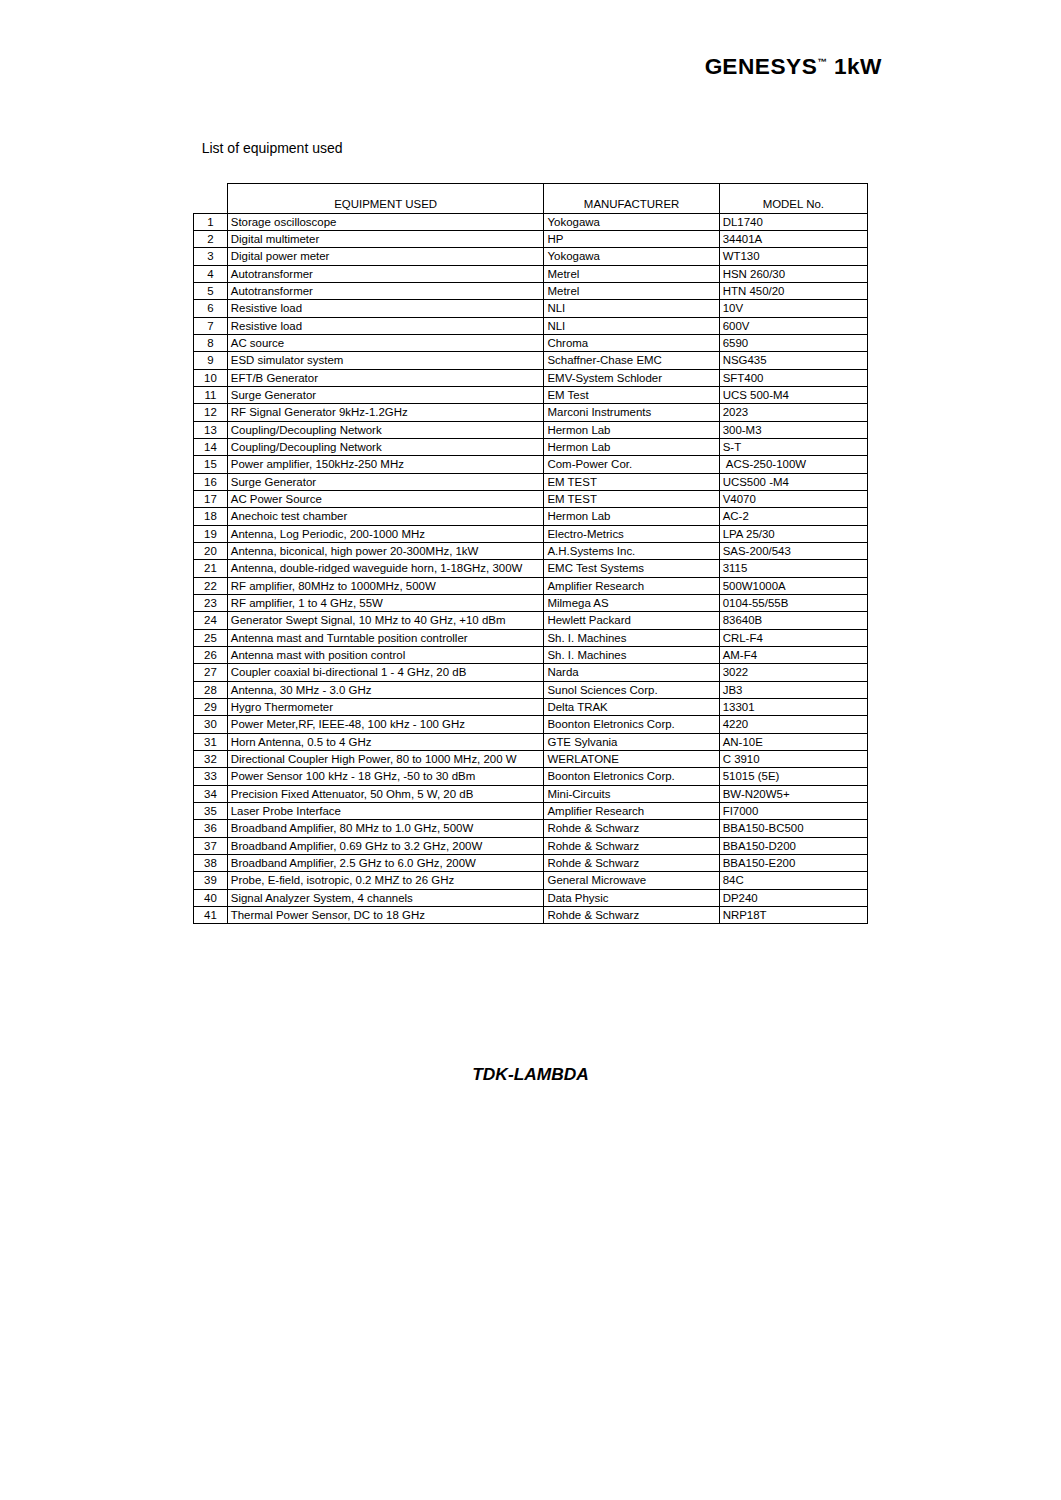GENESYS™ 1kW
List of equipment used
| | EQUIPMENT USED | MANUFACTURER | MODEL No. |
| --- | --- | --- | --- |
| 1 | Storage oscilloscope | Yokogawa | DL1740 |
| 2 | Digital multimeter | HP | 34401A |
| 3 | Digital power meter | Yokogawa | WT130 |
| 4 | Autotransformer | Metrel | HSN 260/30 |
| 5 | Autotransformer | Metrel | HTN 450/20 |
| 6 | Resistive load | NLI | 10V |
| 7 | Resistive load | NLI | 600V |
| 8 | AC source | Chroma | 6590 |
| 9 | ESD simulator system | Schaffner-Chase EMC | NSG435 |
| 10 | EFT/B Generator | EMV-System Schloder | SFT400 |
| 11 | Surge Generator | EM Test | UCS 500-M4 |
| 12 | RF Signal Generator 9kHz-1.2GHz | Marconi Instruments | 2023 |
| 13 | Coupling/Decoupling Network | Hermon Lab | 300-M3 |
| 14 | Coupling/Decoupling Network | Hermon Lab | S-T |
| 15 | Power amplifier, 150kHz-250 MHz | Com-Power Cor. | ACS-250-100W |
| 16 | Surge Generator | EM TEST | UCS500 -M4 |
| 17 | AC Power Source | EM TEST | V4070 |
| 18 | Anechoic test chamber | Hermon Lab | AC-2 |
| 19 | Antenna, Log Periodic, 200-1000 MHz | Electro-Metrics | LPA 25/30 |
| 20 | Antenna, biconical, high power 20-300MHz, 1kW | A.H.Systems Inc. | SAS-200/543 |
| 21 | Antenna, double-ridged waveguide horn, 1-18GHz, 300W | EMC Test Systems | 3115 |
| 22 | RF amplifier, 80MHz to 1000MHz, 500W | Amplifier Research | 500W1000A |
| 23 | RF amplifier, 1 to 4 GHz, 55W | Milmega AS | 0104-55/55B |
| 24 | Generator Swept Signal, 10 MHz to 40 GHz, +10 dBm | Hewlett Packard | 83640B |
| 25 | Antenna mast and Turntable position controller | Sh. I. Machines | CRL-F4 |
| 26 | Antenna mast with position control | Sh. I. Machines | AM-F4 |
| 27 | Coupler coaxial bi-directional 1 - 4 GHz, 20 dB | Narda | 3022 |
| 28 | Antenna, 30 MHz - 3.0 GHz | Sunol Sciences Corp. | JB3 |
| 29 | Hygro Thermometer | Delta TRAK | 13301 |
| 30 | Power Meter,RF, IEEE-48, 100 kHz - 100 GHz | Boonton Eletronics Corp. | 4220 |
| 31 | Horn Antenna, 0.5 to 4 GHz | GTE Sylvania | AN-10E |
| 32 | Directional Coupler High Power, 80 to 1000 MHz, 200 W | WERLATONE | C 3910 |
| 33 | Power Sensor 100 kHz - 18 GHz, -50 to 30 dBm | Boonton Eletronics Corp. | 51015 (5E) |
| 34 | Precision Fixed Attenuator, 50 Ohm, 5 W, 20 dB | Mini-Circuits | BW-N20W5+ |
| 35 | Laser Probe Interface | Amplifier Research | FI7000 |
| 36 | Broadband Amplifier, 80 MHz to 1.0 GHz, 500W | Rohde & Schwarz | BBA150-BC500 |
| 37 | Broadband Amplifier, 0.69 GHz to 3.2 GHz, 200W | Rohde & Schwarz | BBA150-D200 |
| 38 | Broadband Amplifier, 2.5 GHz to 6.0 GHz, 200W | Rohde & Schwarz | BBA150-E200 |
| 39 | Probe, E-field, isotropic, 0.2 MHZ to 26 GHz | General Microwave | 84C |
| 40 | Signal Analyzer System, 4 channels | Data Physic | DP240 |
| 41 | Thermal Power Sensor, DC to 18 GHz | Rohde & Schwarz | NRP18T |
TDK-LAMBDA